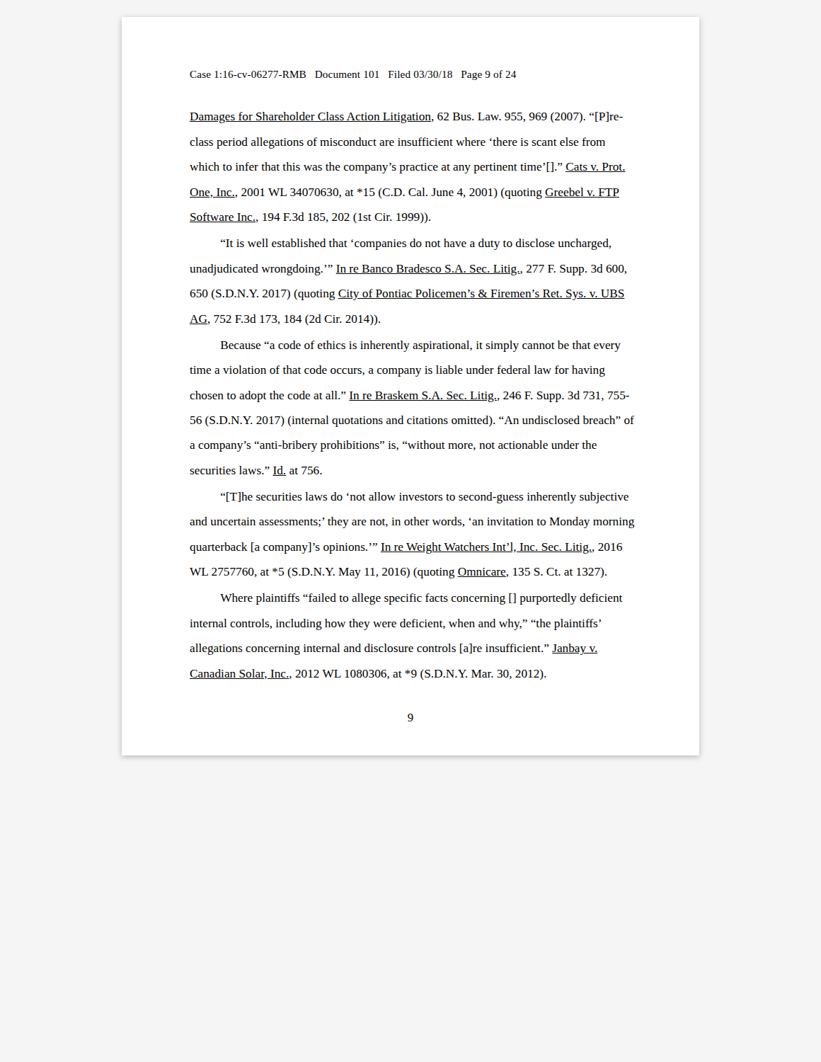Case 1:16-cv-06277-RMB Document 101 Filed 03/30/18 Page 9 of 24
Damages for Shareholder Class Action Litigation, 62 Bus. Law. 955, 969 (2007). “[P]re-class period allegations of misconduct are insufficient where ‘there is scant else from which to infer that this was the company’s practice at any pertinent time’[].” Cats v. Prot. One, Inc., 2001 WL 34070630, at *15 (C.D. Cal. June 4, 2001) (quoting Greebel v. FTP Software Inc., 194 F.3d 185, 202 (1st Cir. 1999)).
“It is well established that ‘companies do not have a duty to disclose uncharged, unadjudicated wrongdoing.’” In re Banco Bradesco S.A. Sec. Litig., 277 F. Supp. 3d 600, 650 (S.D.N.Y. 2017) (quoting City of Pontiac Policemen’s & Firemen’s Ret. Sys. v. UBS AG, 752 F.3d 173, 184 (2d Cir. 2014)).
Because “a code of ethics is inherently aspirational, it simply cannot be that every time a violation of that code occurs, a company is liable under federal law for having chosen to adopt the code at all.” In re Braskem S.A. Sec. Litig., 246 F. Supp. 3d 731, 755-56 (S.D.N.Y. 2017) (internal quotations and citations omitted). “An undisclosed breach” of a company’s “anti-bribery prohibitions” is, “without more, not actionable under the securities laws.” Id. at 756.
“[T]he securities laws do ‘not allow investors to second-guess inherently subjective and uncertain assessments;’ they are not, in other words, ‘an invitation to Monday morning quarterback [a company]’s opinions.’” In re Weight Watchers Int’l, Inc. Sec. Litig., 2016 WL 2757760, at *5 (S.D.N.Y. May 11, 2016) (quoting Omnicare, 135 S. Ct. at 1327).
Where plaintiffs “failed to allege specific facts concerning [] purportedly deficient internal controls, including how they were deficient, when and why,” “the plaintiffs’ allegations concerning internal and disclosure controls [a]re insufficient.” Janbay v. Canadian Solar, Inc., 2012 WL 1080306, at *9 (S.D.N.Y. Mar. 30, 2012).
9